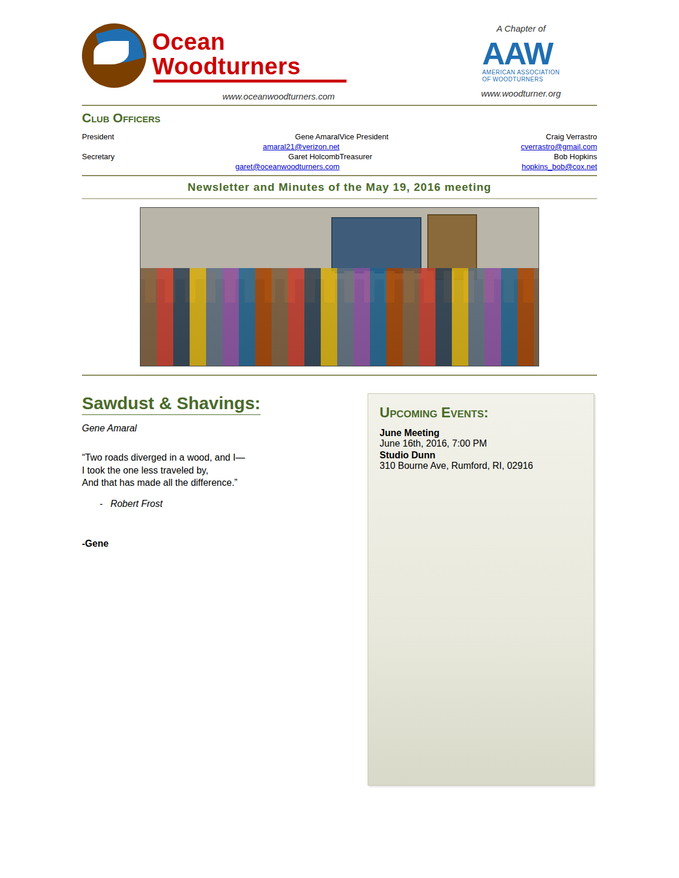Ocean
Woodturners
www.oceanwoodturners.com
A Chapter of
AAW
AMERICAN ASSOCIATION
OF WOODTURNERS
www.woodturner.org
Club Officers
| President | Gene Amaral | Vice President | Craig Verrastro |
| | amaral21@verizon.net | | cverrastro@gmail.com |
| Secretary | Garet Holcomb | Treasurer | Bob Hopkins |
| | garet@oceanwoodturners.com | | hopkins_bob@cox.net |
Newsletter and Minutes of the May 19, 2016 meeting
Sawdust & Shavings:
Gene Amaral
“Two roads diverged in a wood, and I—
I took the one less traveled by,
And that has made all the difference.”
- Robert Frost
-Gene
Upcoming Events:
June Meeting
June 16th, 2016, 7:00 PM
Studio Dunn
310 Bourne Ave, Rumford, RI, 02916